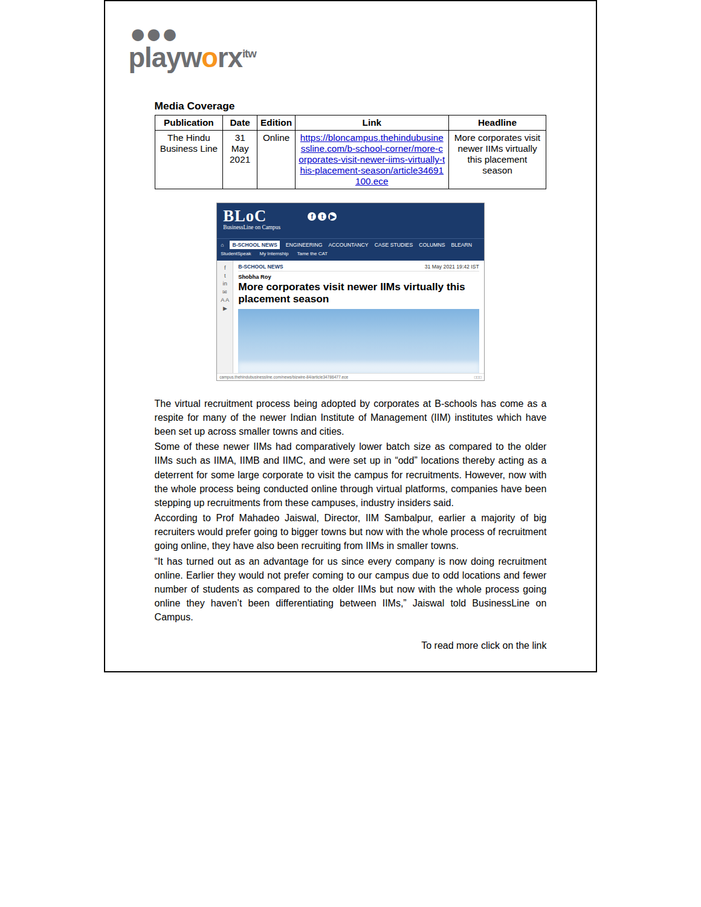●●●
playworxitw
Media Coverage
| Publication | Date | Edition | Link | Headline |
| --- | --- | --- | --- | --- |
| The Hindu Business Line | 31 May 2021 | Online | https://bloncampus.thehindubusinessline.com/b-school-corner/more-corporates-visit-newer-iims-virtually-this-placement-season/article34691100.ece | More corporates visit newer IIMs virtually this placement season |
BLoCBusinessLine on Campus
ft▶
⌂ B-SCHOOL NEWS ENGINEERING ACCOUNTANCY CASE STUDIES COLUMNS BLEARN
StudentSpeak My Internship Tame the CAT
f
t
in
✉
A A
▶
B-SCHOOL NEWS 31 May 2021 19:42 IST
Shobha Roy
More corporates visit newer IIMs virtually this placement season
campus.thehindubusinessline.com/news/bizwire-84/article34786477.ece □□□
The virtual recruitment process being adopted by corporates at B-schools has come as a respite for many of the newer Indian Institute of Management (IIM) institutes which have been set up across smaller towns and cities.
Some of these newer IIMs had comparatively lower batch size as compared to the older IIMs such as IIMA, IIMB and IIMC, and were set up in “odd” locations thereby acting as a deterrent for some large corporate to visit the campus for recruitments. However, now with the whole process being conducted online through virtual platforms, companies have been stepping up recruitments from these campuses, industry insiders said.
According to Prof Mahadeo Jaiswal, Director, IIM Sambalpur, earlier a majority of big recruiters would prefer going to bigger towns but now with the whole process of recruitment going online, they have also been recruiting from IIMs in smaller towns.
“It has turned out as an advantage for us since every company is now doing recruitment online. Earlier they would not prefer coming to our campus due to odd locations and fewer number of students as compared to the older IIMs but now with the whole process going online they haven’t been differentiating between IIMs,” Jaiswal told BusinessLine on Campus.
To read more click on the link